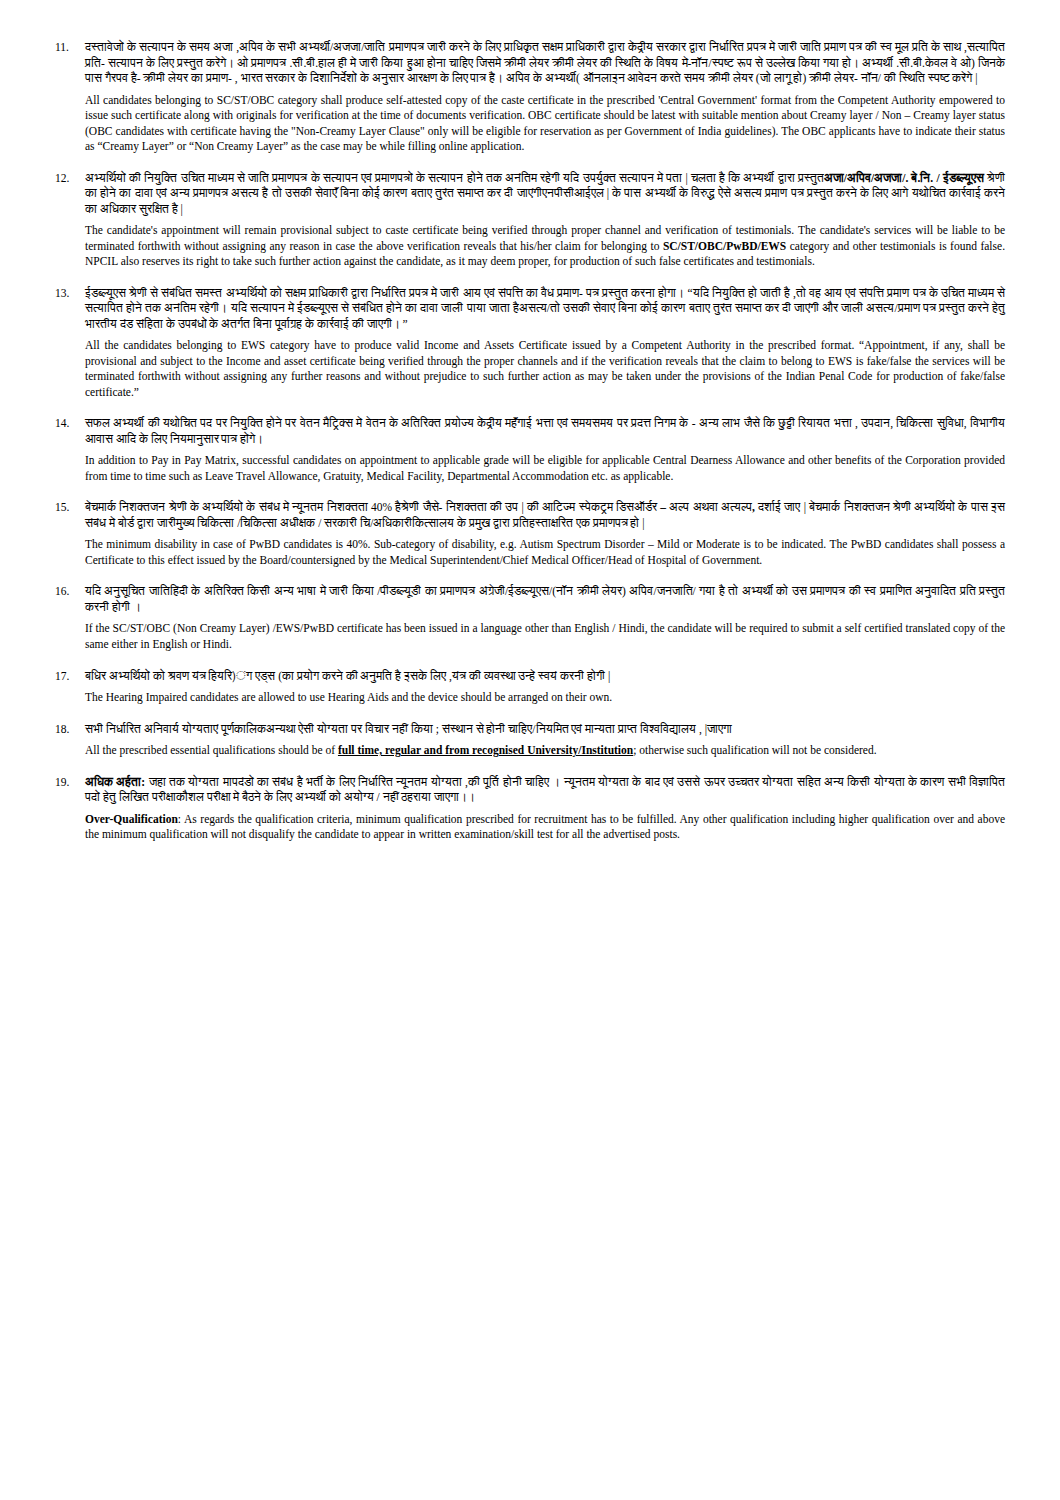दस्तावेजों के सत्यापन के समय अजा ,अपिव के सभी अभ्यर्थी/अजजा/जाति प्रमाणपत्र जारी करने के लिए प्राधिकृत सक्षम प्राधिकारी द्वारा केंद्रीय सरकार द्वारा निर्धारित प्रपत्र में जारी जाति प्रमाण पत्र की स्व मूल प्रति के साथ ,सत्यापित प्रति- सत्यापन के लिए प्रस्तुत करेंगे। ओ प्रमाणपत्र .सी.बी.हाल ही में जारी किया हुआ होना चाहिए जिसमें क्रीमी लेयर क्रीमी लेयर की स्थिति के विषय में-नॉन/स्पष्ट रूप से उल्लेख किया गया हो। अभ्यर्थी .सी.बी.केवल वे ओ) जिनके पास गैरपव है- क्रीमी लेयर का प्रमाण- , भारत सरकार के दिशानिर्देशों के अनुसार आरक्षण के लिए पात्र हैं। अपिव के अभ्यर्थी( ऑनलाइन आवेदन करते समय क्रीमी लेयर (जो लागू हो) क्रीमी लेयर- नॉन/ की स्थिति स्पष्ट करेंगे |
All candidates belonging to SC/ST/OBC category shall produce self-attested copy of the caste certificate in the prescribed 'Central Government' format from the Competent Authority empowered to issue such certificate along with originals for verification at the time of documents verification. OBC certificate should be latest with suitable mention about Creamy layer / Non – Creamy layer status (OBC candidates with certificate having the "Non-Creamy Layer Clause" only will be eligible for reservation as per Government of India guidelines). The OBC applicants have to indicate their status as “Creamy Layer” or “Non Creamy Layer” as the case may be while filling online application.
अभ्यर्थियों की नियुक्ति उचित माध्यम से जाति प्रमाणपत्र के सत्यापन एवं प्रमाणपत्रों के सत्यापन होने तक अनंतिम रहेगी यदि उपर्युक्त सत्यापन में पता | चलता है कि अभ्यर्थी द्वारा प्रस्तुतअजा/अपिव/अजजा/. बे.नि. / ईडब्ल्यूएस श्रेणी का होने का दावा एवं अन्य प्रमाणपत्र असत्य हैं तो उसकी सेवाएँ बिना कोई कारण बताए तुरंत समाप्त कर दी जाएंगीएनपीसीआईएल | के पास अभ्यर्थी के विरुद्ध ऐसे असत्य प्रमाण पत्र प्रस्तुत करने के लिए आगे यथोचित कार्रवाई करने का अधिकार सुरक्षित है |
The candidate's appointment will remain provisional subject to caste certificate being verified through proper channel and verification of testimonials. The candidate's services will be liable to be terminated forthwith without assigning any reason in case the above verification reveals that his/her claim for belonging to SC/ST/OBC/PwBD/EWS category and other testimonials is found false. NPCIL also reserves its right to take such further action against the candidate, as it may deem proper, for production of such false certificates and testimonials.
ईडब्ल्यूएस श्रेणी से संबंधित समस्त अभ्यर्थियों को सक्षम प्राधिकारी द्वारा निर्धारित प्रपत्र में जारी आय एवं संपत्ति का वैध प्रमाण- पत्र प्रस्तुत करना होगा। “यदि नियुक्ति हो जाती है ,तो वह आय एवं संपत्ति प्रमाण पत्र के उचित माध्यम से सत्यापित होने तक अनंतिम रहेगी। यदि सत्यापन में ईडब्ल्यूएस से संबंधित होने का दावा जाली पाया जाता हैअसत्य/तो उसकी सेवाएं बिना कोई कारण बताए तुरंत समाप्त कर दी जाएंगी और जाली असत्य/प्रमाण पत्र प्रस्तुत करने हेतु भारतीय दंड संहिता के उपबंधों के अंतर्गत बिना पूर्वाग्रह के कार्रवाई की जाएगी। ”
All the candidates belonging to EWS category have to produce valid Income and Assets Certificate issued by a Competent Authority in the prescribed format. “Appointment, if any, shall be provisional and subject to the Income and asset certificate being verified through the proper channels and if the verification reveals that the claim to belong to EWS is fake/false the services will be terminated forthwith without assigning any further reasons and without prejudice to such further action as may be taken under the provisions of the Indian Penal Code for production of fake/false certificate.”
सफल अभ्यर्थी की यथोचित पद पर नियुक्ति होने पर वेतन मैट्रिक्स में वेतन के अतिरिक्त प्रयोज्य केंद्रीय महँगाई भत्ता एवं समयसमय पर प्रदत्त निगम के - अन्य लाभ जैसे कि छुट्टी रियायत भत्ता , उपदान, चिकित्सा सुविधा, विभागीय आवास आदि के लिए नियमानुसार पात्र होंगे।
In addition to Pay in Pay Matrix, successful candidates on appointment to applicable grade will be eligible for applicable Central Dearness Allowance and other benefits of the Corporation provided from time to time such as Leave Travel Allowance, Gratuity, Medical Facility, Departmental Accommodation etc. as applicable.
बेंचमार्क निशक्तजन श्रेणी के अभ्यर्थियों के संबंध में न्यूनतम निशक्तता 40% हैश्रेणी जैसे- निशक्तता की उप | की आटिज्म स्पेकट्रम डिसऑर्डर – अल्प अथवा अत्यल्प, दर्शाई जाए | बेंचमार्क निशक्तजन श्रेणी अभ्यर्थियों के पास इस संबंध में बोर्ड द्वारा जारीमुख्य चिकित्सा /चिकित्सा अधीक्षक / सरकारी चि/अधिकारीकित्सालय के प्रमुख द्वारा प्रतिहस्ताक्षरित एक प्रमाणपत्र हो |
The minimum disability in case of PwBD candidates is 40%. Sub-category of disability, e.g. Autism Spectrum Disorder – Mild or Moderate is to be indicated. The PwBD candidates shall possess a Certificate to this effect issued by the Board/countersigned by the Medical Superintendent/Chief Medical Officer/Head of Hospital of Government.
यदि अनुसूचित जातिहिंदी के अतिरिक्त किसी अन्य भाषा में जारी किया /पीडब्ल्यूडी का प्रमाणपत्र अंग्रेजी/ईडब्ल्यूएस/(नॉन क्रीमी लेयर) अपिव/जनजाति/ गया है तो अभ्यर्थी को उस प्रमाणपत्र की स्व प्रमाणित अनुवादित प्रति प्रस्तुत करनी होगी ।
If the SC/ST/OBC (Non Creamy Layer) /EWS/PwBD certificate has been issued in a language other than English / Hindi, the candidate will be required to submit a self certified translated copy of the same either in English or Hindi.
बधिर अभ्यर्थियों को श्रवण यंत्र हियरि)ंग एड्स (का प्रयोग करने की अनुमति है इसके लिए ,यंत्र की व्यवस्था उन्हें स्वयं करनी होगी |
The Hearing Impaired candidates are allowed to use Hearing Aids and the device should be arranged on their own.
सभी निर्धारित अनिवार्य योग्यताएं पूर्णकालिकअन्यथा ऐसी योग्यता पर विचार नहीं किया ; संस्थान से होनी चाहिए/नियमित एवं मान्यता प्राप्त विश्वविद्यालय , |जाएगा
All the prescribed essential qualifications should be of full time, regular and from recognised University/Institution; otherwise such qualification will not be considered.
अधिक अर्हता: जहां तक योग्यता मापदंडों का संबंध है भर्ती के लिए निर्धारित न्यूनतम योग्यता ,की पूर्ति होनी चाहिए । न्यूनतम योग्यता के बाद एवं उससे ऊपर उच्चतर योग्यता सहित अन्य किसी योग्यता के कारण सभी विज्ञापित पदों हेतु लिखित परीक्षाकौशल परीक्षा में बैठने के लिए अभ्यर्थी को अयोग्य / नहीं ठहराया जाएगा।।
Over-Qualification: As regards the qualification criteria, minimum qualification prescribed for recruitment has to be fulfilled. Any other qualification including higher qualification over and above the minimum qualification will not disqualify the candidate to appear in written examination/skill test for all the advertised posts.